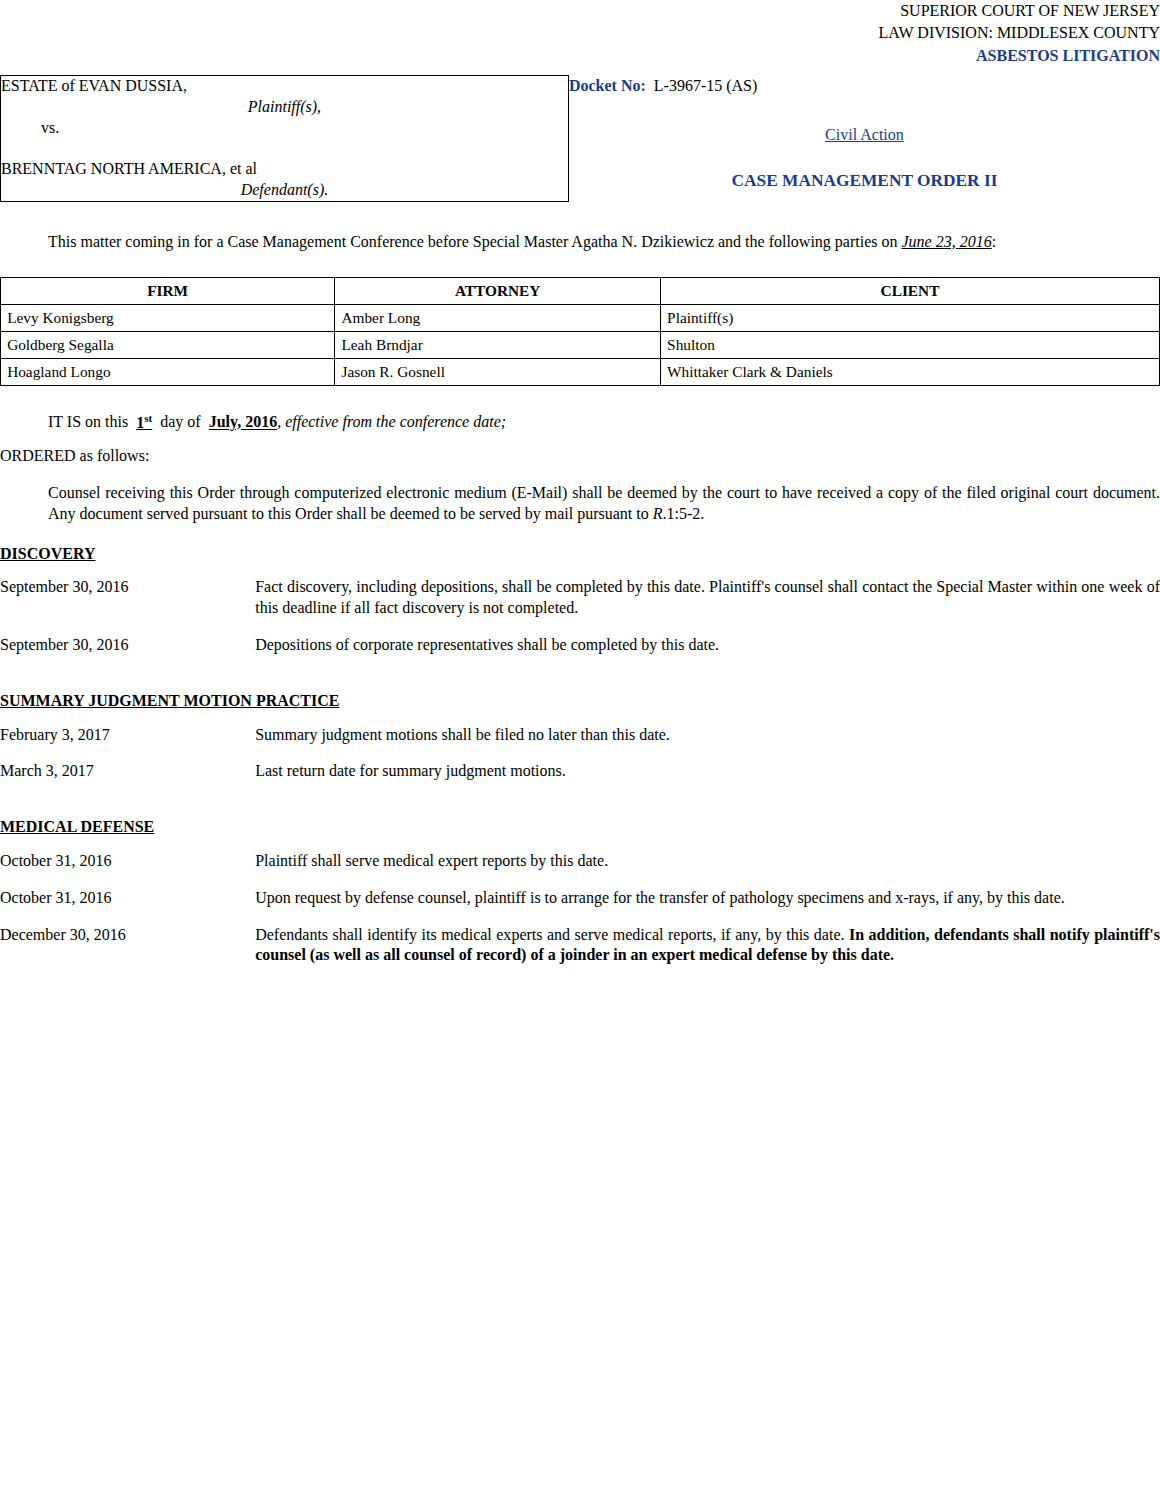SUPERIOR COURT OF NEW JERSEY
LAW DIVISION: MIDDLESEX COUNTY
ASBESTOS LITIGATION
| ESTATE of EVAN DUSSIA, Plaintiff(s), vs. BRENNTAG NORTH AMERICA, et al Defendant(s). | Docket No: L-3967-15 (AS) Civil Action CASE MANAGEMENT ORDER II |
This matter coming in for a Case Management Conference before Special Master Agatha N. Dzikiewicz and the following parties on June 23, 2016:
| FIRM | ATTORNEY | CLIENT |
| --- | --- | --- |
| Levy Konigsberg | Amber Long | Plaintiff(s) |
| Goldberg Segalla | Leah Brndjar | Shulton |
| Hoagland Longo | Jason R. Gosnell | Whittaker Clark & Daniels |
IT IS on this 1st day of July, 2016, effective from the conference date;
ORDERED as follows:
Counsel receiving this Order through computerized electronic medium (E-Mail) shall be deemed by the court to have received a copy of the filed original court document. Any document served pursuant to this Order shall be deemed to be served by mail pursuant to R.1:5-2.
DISCOVERY
| September 30, 2016 | Fact discovery, including depositions, shall be completed by this date. Plaintiff's counsel shall contact the Special Master within one week of this deadline if all fact discovery is not completed. |
| September 30, 2016 | Depositions of corporate representatives shall be completed by this date. |
SUMMARY JUDGMENT MOTION PRACTICE
| February 3, 2017 | Summary judgment motions shall be filed no later than this date. |
| March 3, 2017 | Last return date for summary judgment motions. |
MEDICAL DEFENSE
| October 31, 2016 | Plaintiff shall serve medical expert reports by this date. |
| October 31, 2016 | Upon request by defense counsel, plaintiff is to arrange for the transfer of pathology specimens and x-rays, if any, by this date. |
| December 30, 2016 | Defendants shall identify its medical experts and serve medical reports, if any, by this date. In addition, defendants shall notify plaintiff's counsel (as well as all counsel of record) of a joinder in an expert medical defense by this date. |